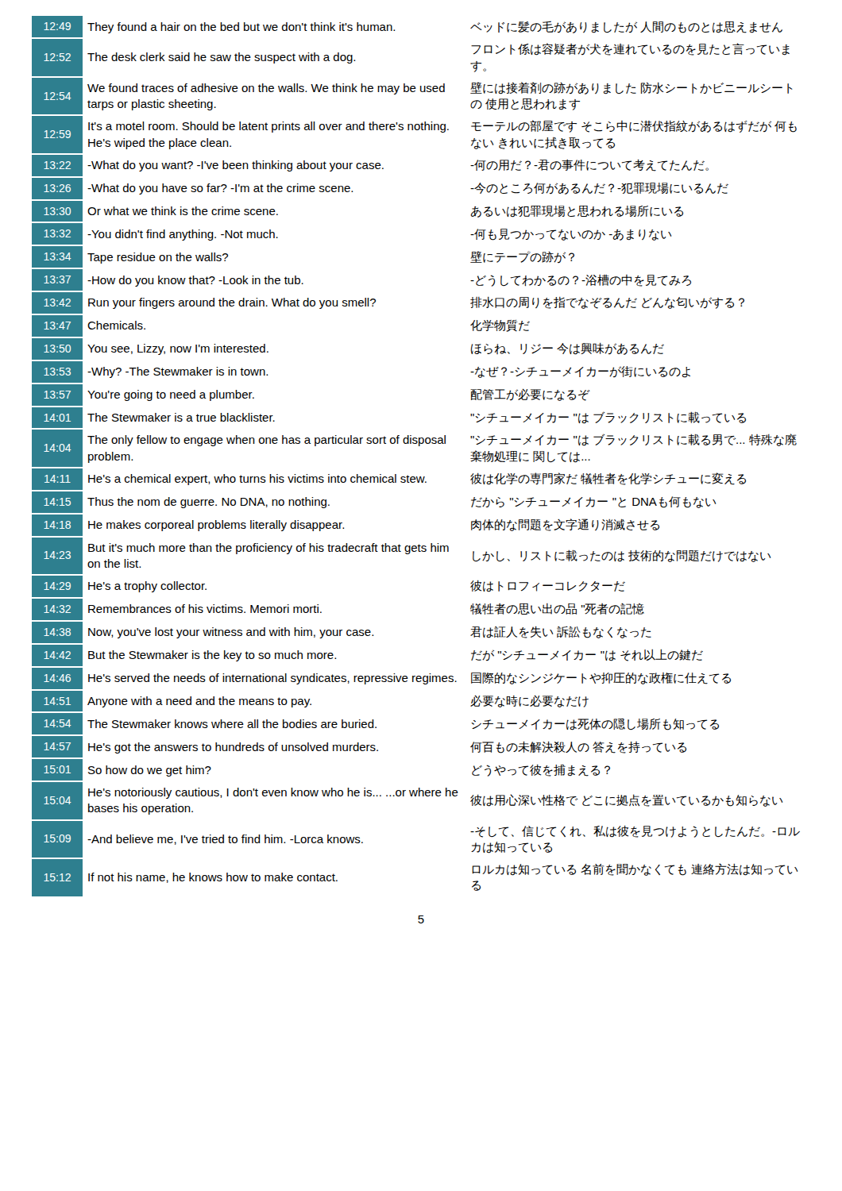| 12:49 | They found a hair on the bed but we don't think it's human. | ベッドに髪の毛がありましたが 人間のものとは思えません |
| 12:52 | The desk clerk said he saw the suspect with a dog. | フロント係は容疑者が犬を連れているのを見たと言っています。 |
| 12:54 | We found traces of adhesive on the walls. We think he may be used tarps or plastic sheeting. | 壁には接着剤の跡がありました 防水シートかビニールシートの 使用と思われます |
| 12:59 | It's a motel room. Should be latent prints all over and there's nothing. He's wiped the place clean. | モーテルの部屋です そこら中に潜伏指紋があるはずだが 何もない きれいに拭き取ってる |
| 13:22 | -What do you want? -I've been thinking about your case. | -何の用だ？-君の事件について考えてたんだ。 |
| 13:26 | -What do you have so far? -I'm at the crime scene. | -今のところ何があるんだ？-犯罪現場にいるんだ |
| 13:30 | Or what we think is the crime scene. | あるいは犯罪現場と思われる場所にいる |
| 13:32 | -You didn't find anything. -Not much. | -何も見つかってないのか -あまりない |
| 13:34 | Tape residue on the walls? | 壁にテープの跡が？ |
| 13:37 | -How do you know that? -Look in the tub. | -どうしてわかるの？-浴槽の中を見てみろ |
| 13:42 | Run your fingers around the drain. What do you smell? | 排水口の周りを指でなぞるんだ どんな匂いがする？ |
| 13:47 | Chemicals. | 化学物質だ |
| 13:50 | You see, Lizzy, now I'm interested. | ほらね、リジー 今は興味があるんだ |
| 13:53 | -Why? -The Stewmaker is in town. | -なぜ？-シチューメイカーが街にいるのよ |
| 13:57 | You're going to need a plumber. | 配管工が必要になるぞ |
| 14:01 | The Stewmaker is a true blacklister. | "シチューメイカー "は ブラックリストに載っている |
| 14:04 | The only fellow to engage when one has a particular sort of disposal problem. | "シチューメイカー "は ブラックリストに載る男で... 特殊な廃棄物処理に 関しては... |
| 14:11 | He's a chemical expert, who turns his victims into chemical stew. | 彼は化学の専門家だ 犠牲者を化学シチューに変える |
| 14:15 | Thus the nom de guerre. No DNA, no nothing. | だから "シチューメイカー "と DNAも何もない |
| 14:18 | He makes corporeal problems literally disappear. | 肉体的な問題を文字通り消滅させる |
| 14:23 | But it's much more than the proficiency of his tradecraft that gets him on the list. | しかし、リストに載ったのは 技術的な問題だけではない |
| 14:29 | He's a trophy collector. | 彼はトロフィーコレクターだ |
| 14:32 | Remembrances of his victims. Memori morti. | 犠牲者の思い出の品 "死者の記憶 |
| 14:38 | Now, you've lost your witness and with him, your case. | 君は証人を失い 訴訟もなくなった |
| 14:42 | But the Stewmaker is the key to so much more. | だが "シチューメイカー "は それ以上の鍵だ |
| 14:46 | He's served the needs of international syndicates, repressive regimes. | 国際的なシンジケートや抑圧的な政権に仕えてる |
| 14:51 | Anyone with a need and the means to pay. | 必要な時に必要なだけ |
| 14:54 | The Stewmaker knows where all the bodies are buried. | シチューメイカーは死体の隠し場所も知ってる |
| 14:57 | He's got the answers to hundreds of unsolved murders. | 何百もの未解決殺人の 答えを持っている |
| 15:01 | So how do we get him? | どうやって彼を捕まえる？ |
| 15:04 | He's notoriously cautious, I don't even know who he is... ...or where he bases his operation. | 彼は用心深い性格で どこに拠点を置いているかも知らない |
| 15:09 | -And believe me, I've tried to find him. -Lorca knows. | -そして、信じてくれ、私は彼を見つけようとしたんだ。-ロルカは知っている |
| 15:12 | If not his name, he knows how to make contact. | ロルカは知っている 名前を聞かなくても 連絡方法は知っている |
5